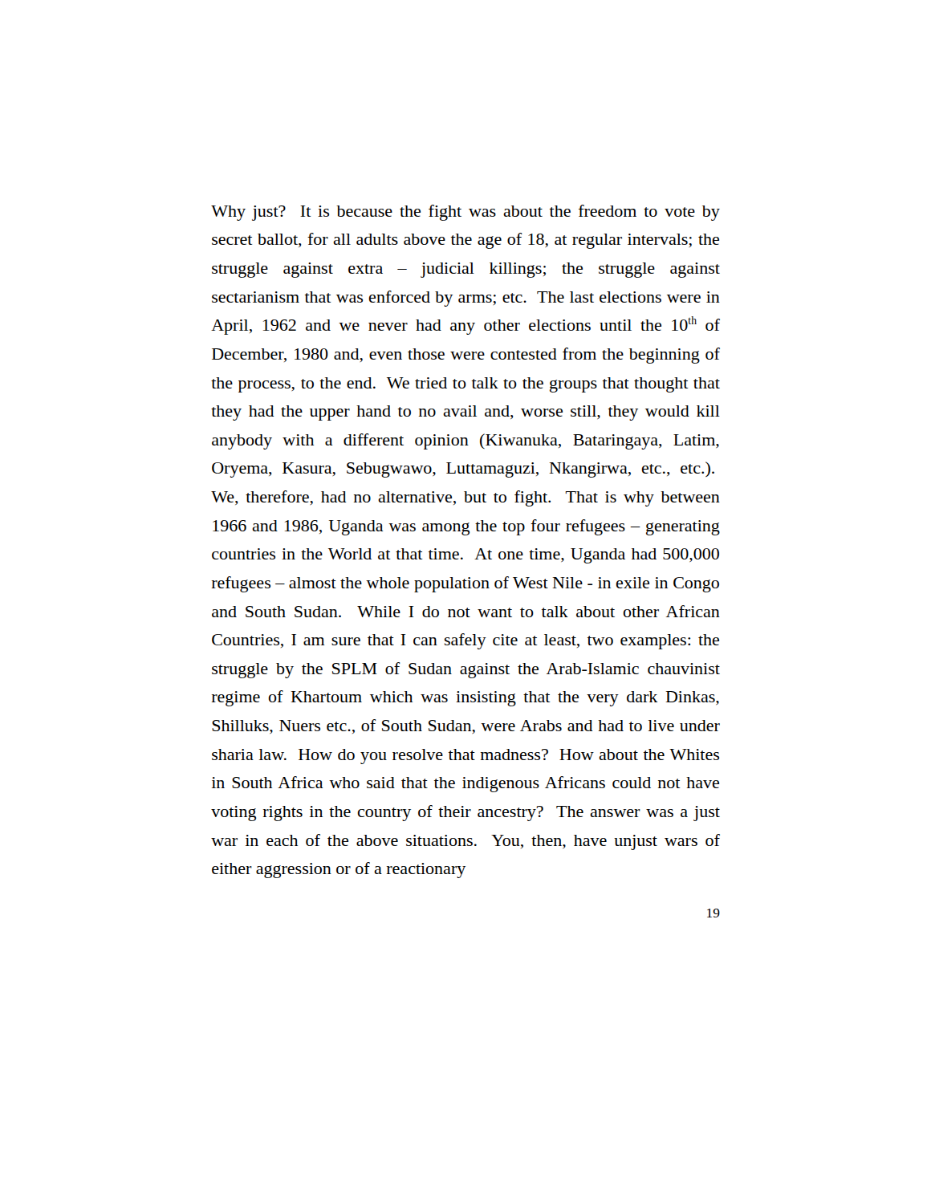Why just? It is because the fight was about the freedom to vote by secret ballot, for all adults above the age of 18, at regular intervals; the struggle against extra – judicial killings; the struggle against sectarianism that was enforced by arms; etc. The last elections were in April, 1962 and we never had any other elections until the 10th of December, 1980 and, even those were contested from the beginning of the process, to the end. We tried to talk to the groups that thought that they had the upper hand to no avail and, worse still, they would kill anybody with a different opinion (Kiwanuka, Bataringaya, Latim, Oryema, Kasura, Sebugwawo, Luttamaguzi, Nkangirwa, etc., etc.). We, therefore, had no alternative, but to fight. That is why between 1966 and 1986, Uganda was among the top four refugees – generating countries in the World at that time. At one time, Uganda had 500,000 refugees – almost the whole population of West Nile - in exile in Congo and South Sudan. While I do not want to talk about other African Countries, I am sure that I can safely cite at least, two examples: the struggle by the SPLM of Sudan against the Arab-Islamic chauvinist regime of Khartoum which was insisting that the very dark Dinkas, Shilluks, Nuers etc., of South Sudan, were Arabs and had to live under sharia law. How do you resolve that madness? How about the Whites in South Africa who said that the indigenous Africans could not have voting rights in the country of their ancestry? The answer was a just war in each of the above situations. You, then, have unjust wars of either aggression or of a reactionary
19